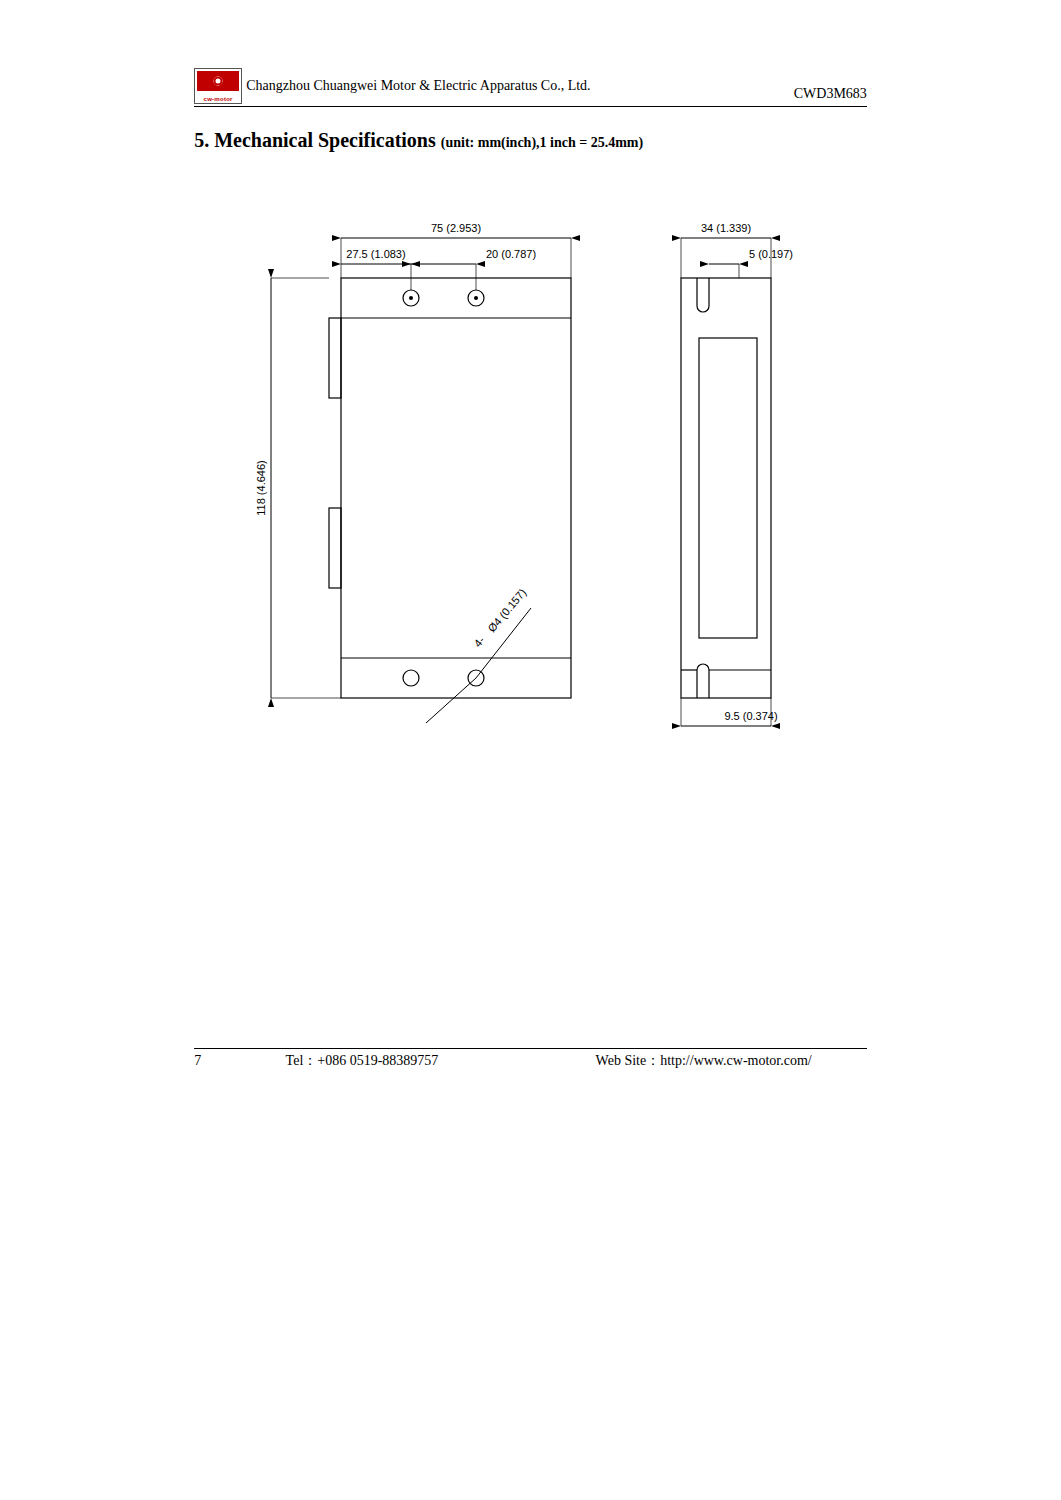cw-motor
Changzhou Chuangwei Motor & Electric Apparatus Co., Ltd.
CWD3M683
5. Mechanical Specifications (unit: mm(inch),1 inch = 25.4mm)
4- Ø4 (0.157) 75 (2.953) 27.5 (1.083) 20 (0.787) 118 (4.646) 34 (1.339) 5 (0.197) 9.5 (0.374)
7
Tel：+086 0519-88389757
Web Site：http://www.cw-motor.com/